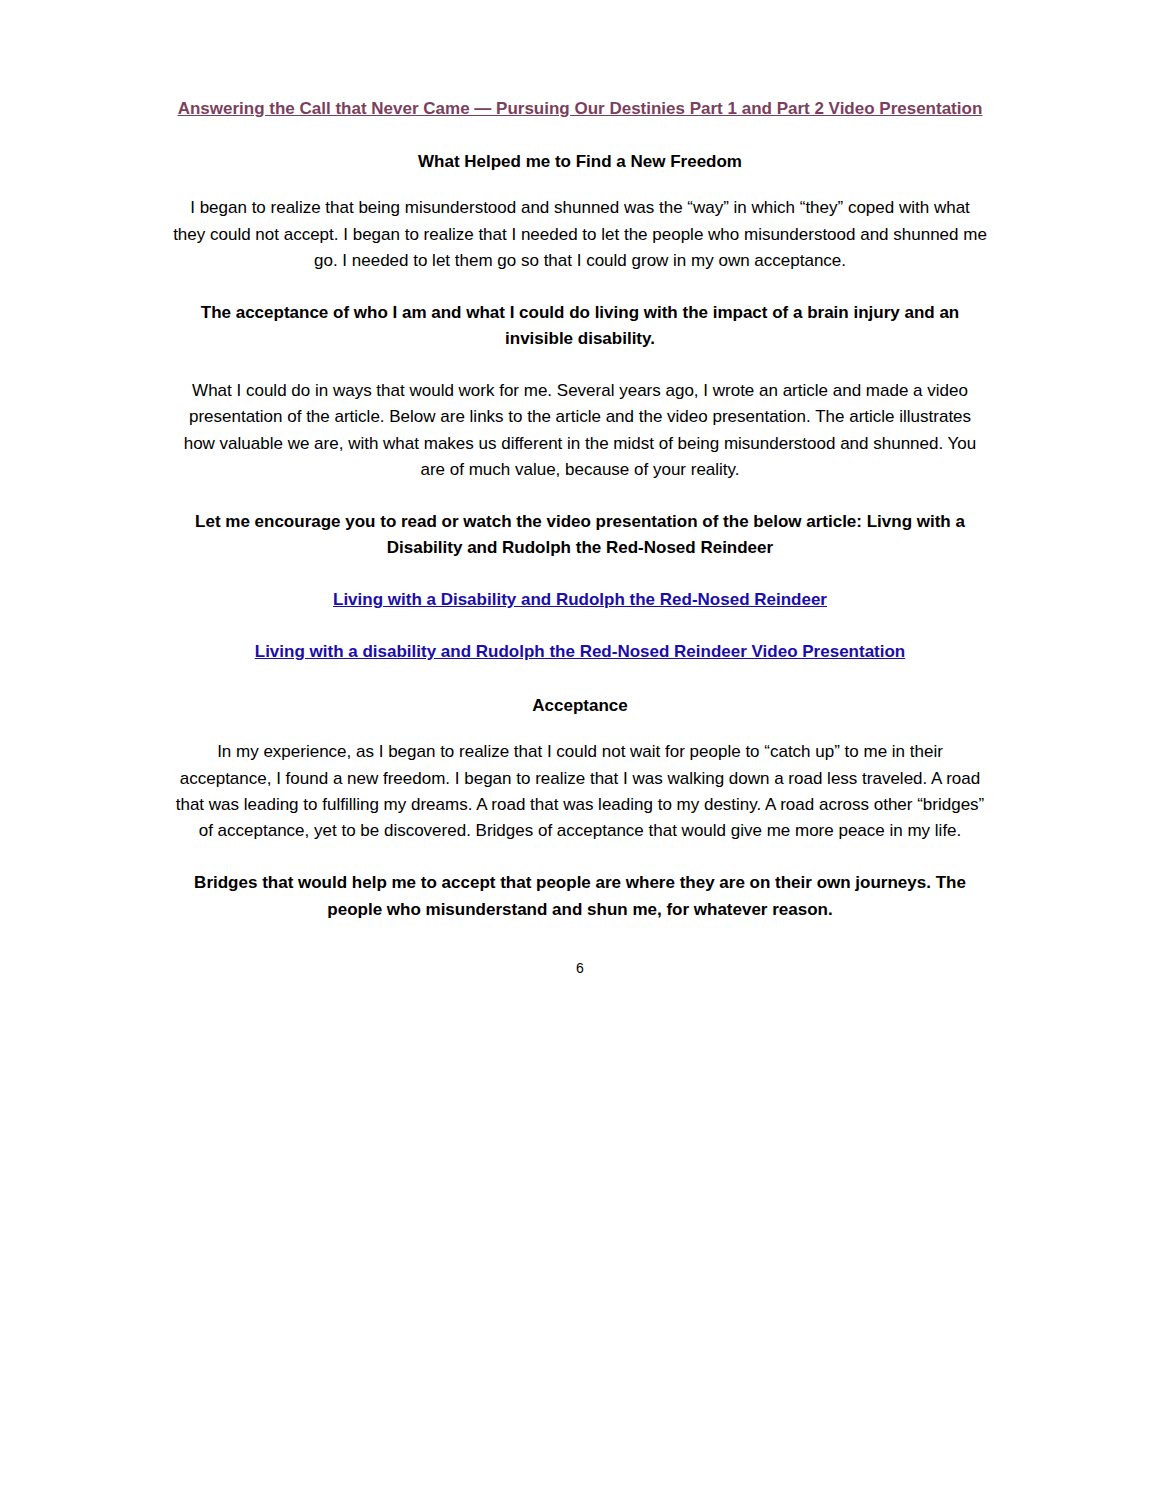Answering the Call that Never Came — Pursuing Our Destinies Part 1 and Part 2 Video Presentation
What Helped me to Find a New Freedom
I began to realize that being misunderstood and shunned was the “way” in which “they” coped with what they could not accept. I began to realize that I needed to let the people who misunderstood and shunned me go. I needed to let them go so that I could grow in my own acceptance.
The acceptance of who I am and what I could do living with the impact of a brain injury and an invisible disability.
What I could do in ways that would work for me. Several years ago, I wrote an article and made a video presentation of the article. Below are links to the article and the video presentation. The article illustrates how valuable we are, with what makes us different in the midst of being misunderstood and shunned. You are of much value, because of your reality.
Let me encourage you to read or watch the video presentation of the below article: Livng with a Disability and Rudolph the Red-Nosed Reindeer
Living with a Disability and Rudolph the Red-Nosed Reindeer
Living with a disability and Rudolph the Red-Nosed Reindeer Video Presentation
Acceptance
In my experience, as I began to realize that I could not wait for people to “catch up” to me in their acceptance, I found a new freedom. I began to realize that I was walking down a road less traveled. A road that was leading to fulfilling my dreams. A road that was leading to my destiny. A road across other “bridges” of acceptance, yet to be discovered. Bridges of acceptance that would give me more peace in my life.
Bridges that would help me to accept that people are where they are on their own journeys. The people who misunderstand and shun me, for whatever reason.
6